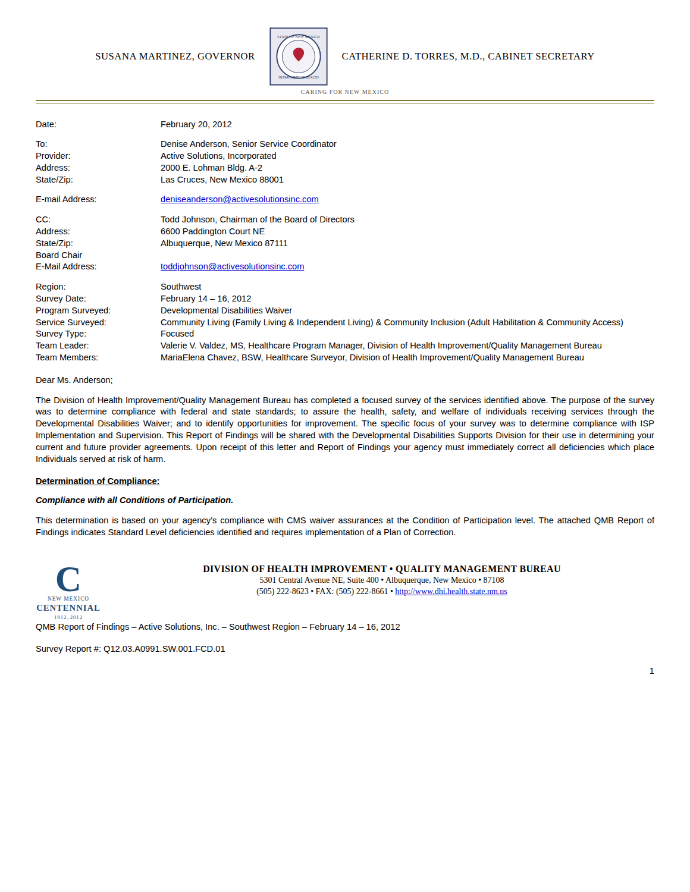SUSANA MARTINEZ, GOVERNOR
STATE OF NEW MEXICO DEPARTMENT OF HEALTH
CATHERINE D. TORRES, M.D., CABINET SECRETARY
CARING FOR NEW MEXICO
| Date: | February 20, 2012 |
| To: | Denise Anderson, Senior Service Coordinator |
| Provider: | Active Solutions, Incorporated |
| Address: | 2000 E. Lohman Bldg. A-2 |
| State/Zip: | Las Cruces, New Mexico 88001 |
| E-mail Address: | deniseanderson@activesolutionsinc.com |
| CC: | Todd Johnson, Chairman of the Board of Directors |
| Address: | 6600 Paddington Court NE |
| State/Zip: | Albuquerque, New Mexico 87111 |
| Board Chair | |
| E-Mail Address: | toddjohnson@activesolutionsinc.com |
| Region: | Southwest |
| Survey Date: | February 14 – 16, 2012 |
| Program Surveyed: | Developmental Disabilities Waiver |
| Service Surveyed: | Community Living (Family Living & Independent Living) & Community Inclusion (Adult Habilitation & Community Access) |
| Survey Type: | Focused |
| Team Leader: | Valerie V. Valdez, MS, Healthcare Program Manager, Division of Health Improvement/Quality Management Bureau |
| Team Members: | MariaElena Chavez, BSW, Healthcare Surveyor, Division of Health Improvement/Quality Management Bureau |
Dear Ms. Anderson;
The Division of Health Improvement/Quality Management Bureau has completed a focused survey of the services identified above. The purpose of the survey was to determine compliance with federal and state standards; to assure the health, safety, and welfare of individuals receiving services through the Developmental Disabilities Waiver; and to identify opportunities for improvement. The specific focus of your survey was to determine compliance with ISP Implementation and Supervision. This Report of Findings will be shared with the Developmental Disabilities Supports Division for their use in determining your current and future provider agreements. Upon receipt of this letter and Report of Findings your agency must immediately correct all deficiencies which place Individuals served at risk of harm.
Determination of Compliance:
Compliance with all Conditions of Participation.
This determination is based on your agency’s compliance with CMS waiver assurances at the Condition of Participation level. The attached QMB Report of Findings indicates Standard Level deficiencies identified and requires implementation of a Plan of Correction.
C
NEW MEXICO
CENTENNIAL
1912–2012
DIVISION OF HEALTH IMPROVEMENT • QUALITY MANAGEMENT BUREAU
5301 Central Avenue NE, Suite 400 • Albuquerque, New Mexico • 87108
(505) 222-8623 • FAX: (505) 222-8661 • http://www.dhi.health.state.nm.us
QMB Report of Findings – Active Solutions, Inc. – Southwest Region – February 14 – 16, 2012
Survey Report #: Q12.03.A0991.SW.001.FCD.01
1